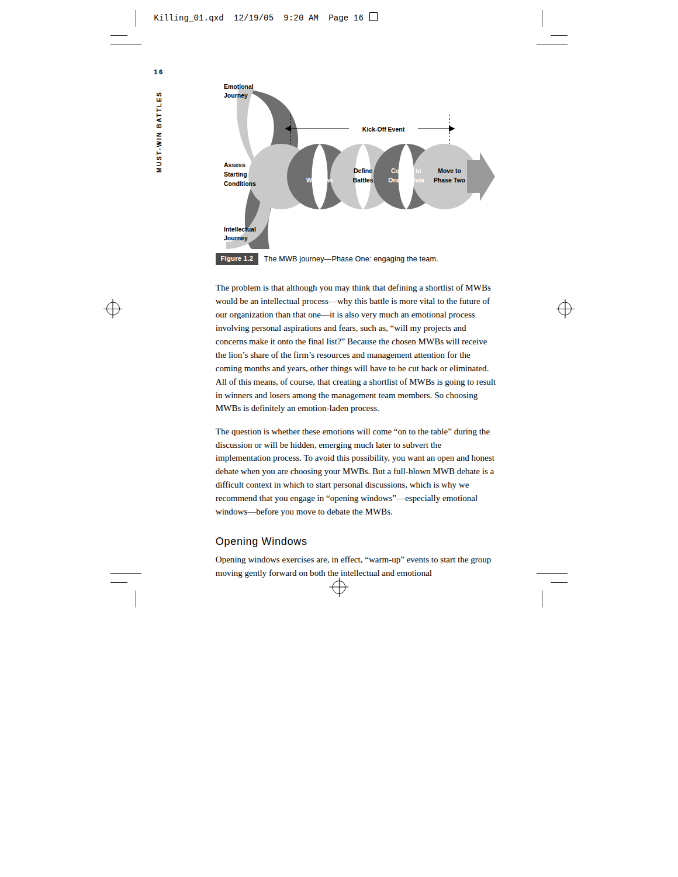Killing_01.qxd 12/19/05 9:20 AM Page 16
16
MUST-WIN BATTLES
Kick-Off Event Emotional Journey Intellectual Journey Assess Starting Conditions Open Windows Define Battles Commit to One Agenda Move to Phase Two
Figure 1.2 The MWB journey—Phase One: engaging the team.
The problem is that although you may think that defining a shortlist of MWBs would be an intellectual process—why this battle is more vital to the future of our organization than that one—it is also very much an emotional process involving personal aspirations and fears, such as, “will my projects and concerns make it onto the final list?” Because the chosen MWBs will receive the lion’s share of the firm’s resources and management attention for the coming months and years, other things will have to be cut back or eliminated. All of this means, of course, that creating a shortlist of MWBs is going to result in winners and losers among the management team members. So choosing MWBs is definitely an emotion-laden process.
The question is whether these emotions will come “on to the table” during the discussion or will be hidden, emerging much later to subvert the implementation process. To avoid this possibility, you want an open and honest debate when you are choosing your MWBs. But a full-blown MWB debate is a difficult context in which to start personal discussions, which is why we recommend that you engage in “opening windows”—especially emotional windows—before you move to debate the MWBs.
Opening Windows
Opening windows exercises are, in effect, “warm-up” events to start the group moving gently forward on both the intellectual and emotional